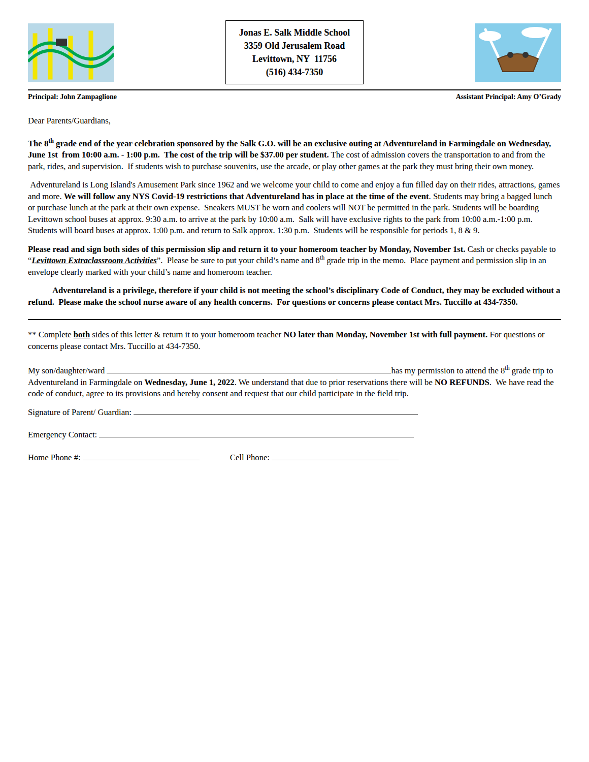Jonas E. Salk Middle School
3359 Old Jerusalem Road
Levittown, NY 11756
(516) 434-7350
Principal: John Zampaglione Assistant Principal: Amy O’Grady
Dear Parents/Guardians,
The 8th grade end of the year celebration sponsored by the Salk G.O. will be an exclusive outing at Adventureland in Farmingdale on Wednesday, June 1st from 10:00 a.m. - 1:00 p.m. The cost of the trip will be $37.00 per student. The cost of admission covers the transportation to and from the park, rides, and supervision. If students wish to purchase souvenirs, use the arcade, or play other games at the park they must bring their own money.
Adventureland is Long Island's Amusement Park since 1962 and we welcome your child to come and enjoy a fun filled day on their rides, attractions, games and more. We will follow any NYS Covid-19 restrictions that Adventureland has in place at the time of the event. Students may bring a bagged lunch or purchase lunch at the park at their own expense. Sneakers MUST be worn and coolers will NOT be permitted in the park. Students will be boarding Levittown school buses at approx. 9:30 a.m. to arrive at the park by 10:00 a.m. Salk will have exclusive rights to the park from 10:00 a.m.-1:00 p.m. Students will board buses at approx. 1:00 p.m. and return to Salk approx. 1:30 p.m. Students will be responsible for periods 1, 8 & 9.
Please read and sign both sides of this permission slip and return it to your homeroom teacher by Monday, November 1st. Cash or checks payable to “Levittown Extraclassroom Activities”. Please be sure to put your child’s name and 8th grade trip in the memo. Place payment and permission slip in an envelope clearly marked with your child’s name and homeroom teacher.
Adventureland is a privilege, therefore if your child is not meeting the school’s disciplinary Code of Conduct, they may be excluded without a refund. Please make the school nurse aware of any health concerns. For questions or concerns please contact Mrs. Tuccillo at 434-7350.
** Complete both sides of this letter & return it to your homeroom teacher NO later than Monday, November 1st with full payment. For questions or concerns please contact Mrs. Tuccillo at 434-7350.
My son/daughter/ward has my permission to attend the 8th grade trip to Adventureland in Farmingdale on Wednesday, June 1, 2022. We understand that due to prior reservations there will be NO REFUNDS. We have read the code of conduct, agree to its provisions and hereby consent and request that our child participate in the field trip.
Signature of Parent/ Guardian:
Emergency Contact:
Home Phone #:
Cell Phone: